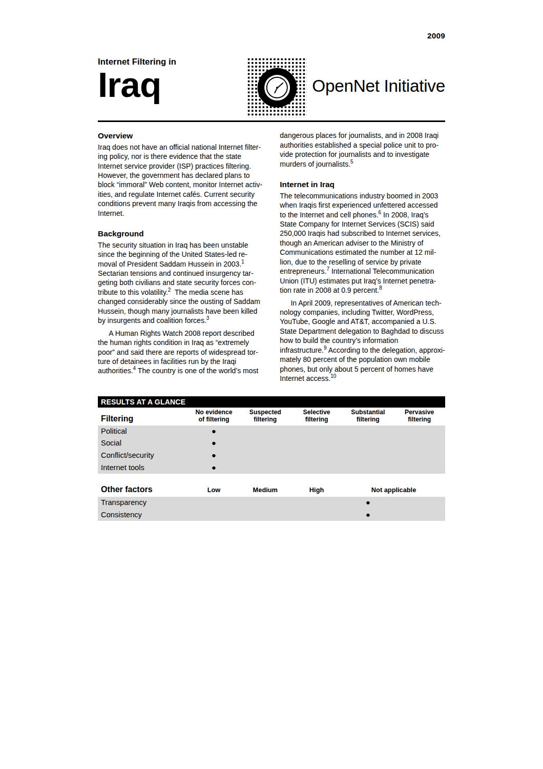2009
Internet Filtering in
Iraq
OpenNet Initiative
Overview
Iraq does not have an official national Internet filtering policy, nor is there evidence that the state Internet service provider (ISP) practices filtering. However, the government has declared plans to block “immoral” Web content, monitor Internet activities, and regulate Internet cafés. Current security conditions prevent many Iraqis from accessing the Internet.
Background
The security situation in Iraq has been unstable since the beginning of the United States-led removal of President Saddam Hussein in 2003.1 Sectarian tensions and continued insurgency targeting both civilians and state security forces contribute to this volatility.2 The media scene has changed considerably since the ousting of Saddam Hussein, though many journalists have been killed by insurgents and coalition forces.3
A Human Rights Watch 2008 report described the human rights condition in Iraq as “extremely poor” and said there are reports of widespread torture of detainees in facilities run by the Iraqi authorities.4 The country is one of the world’s most dangerous places for journalists, and in 2008 Iraqi authorities established a special police unit to provide protection for journalists and to investigate murders of journalists.5
Internet in Iraq
The telecommunications industry boomed in 2003 when Iraqis first experienced unfettered accessed to the Internet and cell phones.6 In 2008, Iraq’s State Company for Internet Services (SCIS) said 250,000 Iraqis had subscribed to Internet services, though an American adviser to the Ministry of Communications estimated the number at 12 million, due to the reselling of service by private entrepreneurs.7 International Telecommunication Union (ITU) estimates put Iraq’s Internet penetration rate in 2008 at 0.9 percent.8
In April 2009, representatives of American technology companies, including Twitter, WordPress, YouTube, Google and AT&T, accompanied a U.S. State Department delegation to Baghdad to discuss how to build the country’s information infrastructure.9 According to the delegation, approximately 80 percent of the population own mobile phones, but only about 5 percent of homes have Internet access.10
| RESULTS AT A GLANCE |
| Filtering | No evidence of filtering | Suspected filtering | Selective filtering | Substantial filtering | Pervasive filtering |
| Political | | | | | |
| Social | | | | | |
| Conflict/security | | | | | |
| Internet tools | | | | | |
| Other factors | Low | Medium | High | Not applicable |
| Transparency | | | | | |
| Consistency | | | | | |